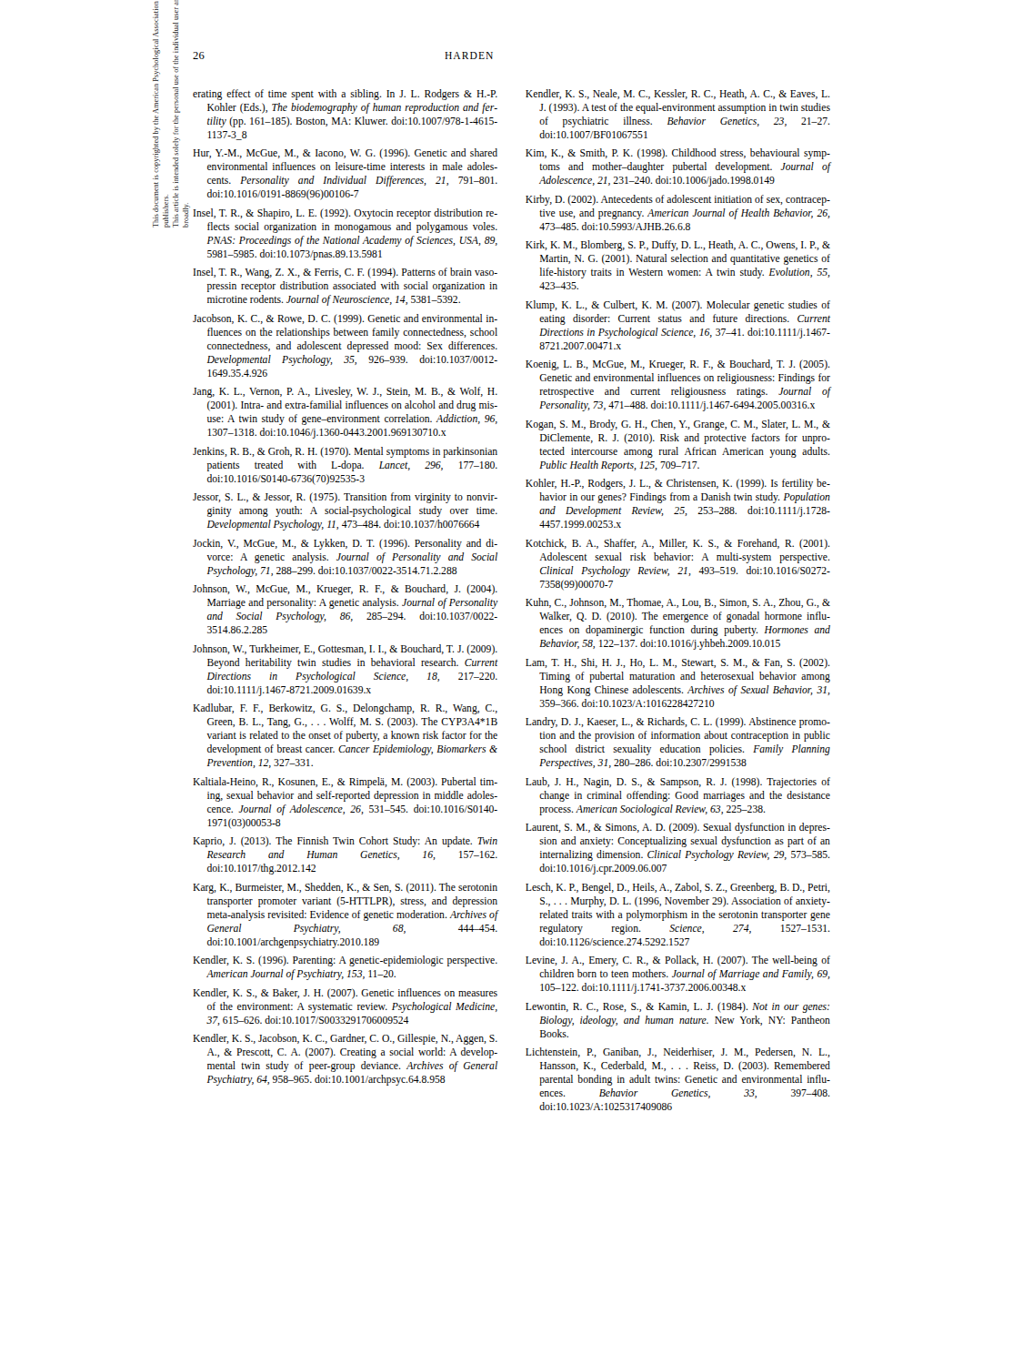This document is copyrighted by the American Psychological Association or one of its allied publishers.
This article is intended solely for the personal use of the individual user and is not to be disseminated broadly.
26
HARDEN
erating effect of time spent with a sibling. In J. L. Rodgers & H.-P. Kohler (Eds.), The biodemography of human reproduction and fertility (pp. 161–185). Boston, MA: Kluwer. doi:10.1007/978-1-4615-1137-3_8
Hur, Y.-M., McGue, M., & Iacono, W. G. (1996). Genetic and shared environmental influences on leisure-time interests in male adolescents. Personality and Individual Differences, 21, 791–801. doi:10.1016/0191-8869(96)00106-7
Insel, T. R., & Shapiro, L. E. (1992). Oxytocin receptor distribution reflects social organization in monogamous and polygamous voles. PNAS: Proceedings of the National Academy of Sciences, USA, 89, 5981–5985. doi:10.1073/pnas.89.13.5981
Insel, T. R., Wang, Z. X., & Ferris, C. F. (1994). Patterns of brain vasopressin receptor distribution associated with social organization in microtine rodents. Journal of Neuroscience, 14, 5381–5392.
Jacobson, K. C., & Rowe, D. C. (1999). Genetic and environmental influences on the relationships between family connectedness, school connectedness, and adolescent depressed mood: Sex differences. Developmental Psychology, 35, 926–939. doi:10.1037/0012-1649.35.4.926
Jang, K. L., Vernon, P. A., Livesley, W. J., Stein, M. B., & Wolf, H. (2001). Intra- and extra-familial influences on alcohol and drug misuse: A twin study of gene–environment correlation. Addiction, 96, 1307–1318. doi:10.1046/j.1360-0443.2001.969130710.x
Jenkins, R. B., & Groh, R. H. (1970). Mental symptoms in parkinsonian patients treated with L-dopa. Lancet, 296, 177–180. doi:10.1016/S0140-6736(70)92535-3
Jessor, S. L., & Jessor, R. (1975). Transition from virginity to nonvirginity among youth: A social-psychological study over time. Developmental Psychology, 11, 473–484. doi:10.1037/h0076664
Jockin, V., McGue, M., & Lykken, D. T. (1996). Personality and divorce: A genetic analysis. Journal of Personality and Social Psychology, 71, 288–299. doi:10.1037/0022-3514.71.2.288
Johnson, W., McGue, M., Krueger, R. F., & Bouchard, J. (2004). Marriage and personality: A genetic analysis. Journal of Personality and Social Psychology, 86, 285–294. doi:10.1037/0022-3514.86.2.285
Johnson, W., Turkheimer, E., Gottesman, I. I., & Bouchard, T. J. (2009). Beyond heritability twin studies in behavioral research. Current Directions in Psychological Science, 18, 217–220. doi:10.1111/j.1467-8721.2009.01639.x
Kadlubar, F. F., Berkowitz, G. S., Delongchamp, R. R., Wang, C., Green, B. L., Tang, G., . . . Wolff, M. S. (2003). The CYP3A4*1B variant is related to the onset of puberty, a known risk factor for the development of breast cancer. Cancer Epidemiology, Biomarkers & Prevention, 12, 327–331.
Kaltiala-Heino, R., Kosunen, E., & Rimpelä, M. (2003). Pubertal timing, sexual behavior and self-reported depression in middle adolescence. Journal of Adolescence, 26, 531–545. doi:10.1016/S0140-1971(03)00053-8
Kaprio, J. (2013). The Finnish Twin Cohort Study: An update. Twin Research and Human Genetics, 16, 157–162. doi:10.1017/thg.2012.142
Karg, K., Burmeister, M., Shedden, K., & Sen, S. (2011). The serotonin transporter promoter variant (5-HTTLPR), stress, and depression meta-analysis revisited: Evidence of genetic moderation. Archives of General Psychiatry, 68, 444–454. doi:10.1001/archgenpsychiatry.2010.189
Kendler, K. S. (1996). Parenting: A genetic-epidemiologic perspective. American Journal of Psychiatry, 153, 11–20.
Kendler, K. S., & Baker, J. H. (2007). Genetic influences on measures of the environment: A systematic review. Psychological Medicine, 37, 615–626. doi:10.1017/S0033291706009524
Kendler, K. S., Jacobson, K. C., Gardner, C. O., Gillespie, N., Aggen, S. A., & Prescott, C. A. (2007). Creating a social world: A developmental twin study of peer-group deviance. Archives of General Psychiatry, 64, 958–965. doi:10.1001/archpsyc.64.8.958
Kendler, K. S., Neale, M. C., Kessler, R. C., Heath, A. C., & Eaves, L. J. (1993). A test of the equal-environment assumption in twin studies of psychiatric illness. Behavior Genetics, 23, 21–27. doi:10.1007/BF01067551
Kim, K., & Smith, P. K. (1998). Childhood stress, behavioural symptoms and mother–daughter pubertal development. Journal of Adolescence, 21, 231–240. doi:10.1006/jado.1998.0149
Kirby, D. (2002). Antecedents of adolescent initiation of sex, contraceptive use, and pregnancy. American Journal of Health Behavior, 26, 473–485. doi:10.5993/AJHB.26.6.8
Kirk, K. M., Blomberg, S. P., Duffy, D. L., Heath, A. C., Owens, I. P., & Martin, N. G. (2001). Natural selection and quantitative genetics of life-history traits in Western women: A twin study. Evolution, 55, 423–435.
Klump, K. L., & Culbert, K. M. (2007). Molecular genetic studies of eating disorder: Current status and future directions. Current Directions in Psychological Science, 16, 37–41. doi:10.1111/j.1467-8721.2007.00471.x
Koenig, L. B., McGue, M., Krueger, R. F., & Bouchard, T. J. (2005). Genetic and environmental influences on religiousness: Findings for retrospective and current religiousness ratings. Journal of Personality, 73, 471–488. doi:10.1111/j.1467-6494.2005.00316.x
Kogan, S. M., Brody, G. H., Chen, Y., Grange, C. M., Slater, L. M., & DiClemente, R. J. (2010). Risk and protective factors for unprotected intercourse among rural African American young adults. Public Health Reports, 125, 709–717.
Kohler, H.-P., Rodgers, J. L., & Christensen, K. (1999). Is fertility behavior in our genes? Findings from a Danish twin study. Population and Development Review, 25, 253–288. doi:10.1111/j.1728-4457.1999.00253.x
Kotchick, B. A., Shaffer, A., Miller, K. S., & Forehand, R. (2001). Adolescent sexual risk behavior: A multi-system perspective. Clinical Psychology Review, 21, 493–519. doi:10.1016/S0272-7358(99)00070-7
Kuhn, C., Johnson, M., Thomae, A., Lou, B., Simon, S. A., Zhou, G., & Walker, Q. D. (2010). The emergence of gonadal hormone influences on dopaminergic function during puberty. Hormones and Behavior, 58, 122–137. doi:10.1016/j.yhbeh.2009.10.015
Lam, T. H., Shi, H. J., Ho, L. M., Stewart, S. M., & Fan, S. (2002). Timing of pubertal maturation and heterosexual behavior among Hong Kong Chinese adolescents. Archives of Sexual Behavior, 31, 359–366. doi:10.1023/A:1016228427210
Landry, D. J., Kaeser, L., & Richards, C. L. (1999). Abstinence promotion and the provision of information about contraception in public school district sexuality education policies. Family Planning Perspectives, 31, 280–286. doi:10.2307/2991538
Laub, J. H., Nagin, D. S., & Sampson, R. J. (1998). Trajectories of change in criminal offending: Good marriages and the desistance process. American Sociological Review, 63, 225–238.
Laurent, S. M., & Simons, A. D. (2009). Sexual dysfunction in depression and anxiety: Conceptualizing sexual dysfunction as part of an internalizing dimension. Clinical Psychology Review, 29, 573–585. doi:10.1016/j.cpr.2009.06.007
Lesch, K. P., Bengel, D., Heils, A., Zabol, S. Z., Greenberg, B. D., Petri, S., . . . Murphy, D. L. (1996, November 29). Association of anxiety-related traits with a polymorphism in the serotonin transporter gene regulatory region. Science, 274, 1527–1531. doi:10.1126/science.274.5292.1527
Levine, J. A., Emery, C. R., & Pollack, H. (2007). The well-being of children born to teen mothers. Journal of Marriage and Family, 69, 105–122. doi:10.1111/j.1741-3737.2006.00348.x
Lewontin, R. C., Rose, S., & Kamin, L. J. (1984). Not in our genes: Biology, ideology, and human nature. New York, NY: Pantheon Books.
Lichtenstein, P., Ganiban, J., Neiderhiser, J. M., Pedersen, N. L., Hansson, K., Cederbald, M., . . . Reiss, D. (2003). Remembered parental bonding in adult twins: Genetic and environmental influences. Behavior Genetics, 33, 397–408. doi:10.1023/A:1025317409086